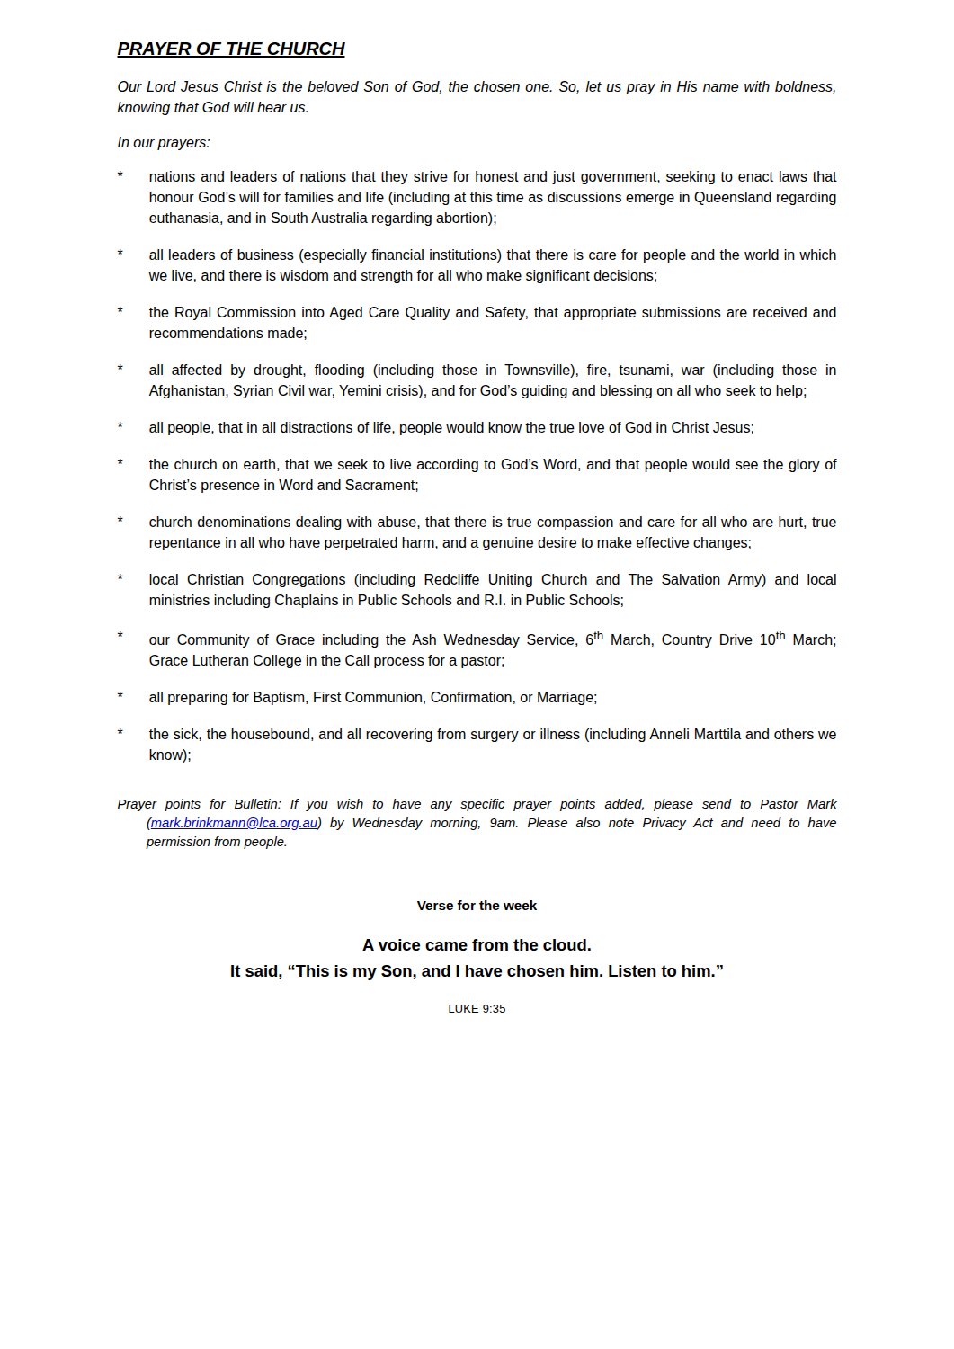PRAYER OF THE CHURCH
Our Lord Jesus Christ is the beloved Son of God, the chosen one. So, let us pray in His name with boldness, knowing that God will hear us.
In our prayers:
nations and leaders of nations that they strive for honest and just government, seeking to enact laws that honour God’s will for families and life (including at this time as discussions emerge in Queensland regarding euthanasia, and in South Australia regarding abortion);
all leaders of business (especially financial institutions) that there is care for people and the world in which we live, and there is wisdom and strength for all who make significant decisions;
the Royal Commission into Aged Care Quality and Safety, that appropriate submissions are received and recommendations made;
all affected by drought, flooding (including those in Townsville), fire, tsunami, war (including those in Afghanistan, Syrian Civil war, Yemini crisis), and for God’s guiding and blessing on all who seek to help;
all people, that in all distractions of life, people would know the true love of God in Christ Jesus;
the church on earth, that we seek to live according to God’s Word, and that people would see the glory of Christ’s presence in Word and Sacrament;
church denominations dealing with abuse, that there is true compassion and care for all who are hurt, true repentance in all who have perpetrated harm, and a genuine desire to make effective changes;
local Christian Congregations (including Redcliffe Uniting Church and The Salvation Army) and local ministries including Chaplains in Public Schools and R.I. in Public Schools;
our Community of Grace including the Ash Wednesday Service, 6th March, Country Drive 10th March; Grace Lutheran College in the Call process for a pastor;
all preparing for Baptism, First Communion, Confirmation, or Marriage;
the sick, the housebound, and all recovering from surgery or illness (including Anneli Marttila and others we know);
Prayer points for Bulletin: If you wish to have any specific prayer points added, please send to Pastor Mark (mark.brinkmann@lca.org.au) by Wednesday morning, 9am. Please also note Privacy Act and need to have permission from people.
Verse for the week
A voice came from the cloud.
It said, “This is my Son, and I have chosen him. Listen to him.”
LUKE 9:35